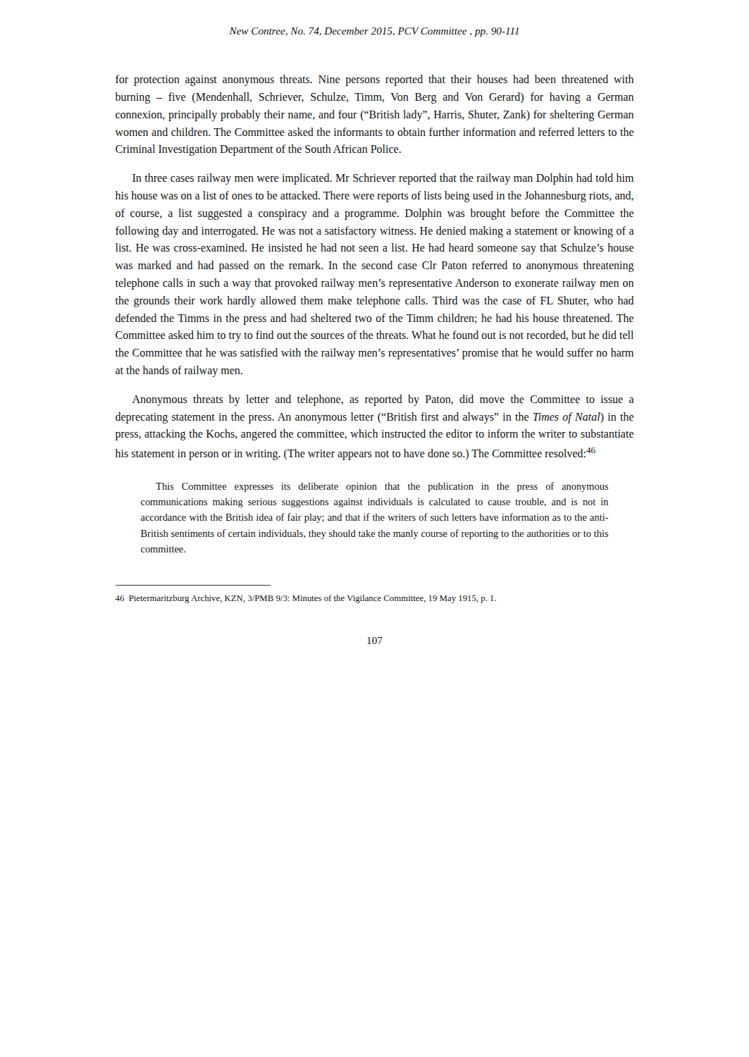New Contree, No. 74, December 2015, PCV Committee , pp. 90-111
for protection against anonymous threats. Nine persons reported that their houses had been threatened with burning – five (Mendenhall, Schriever, Schulze, Timm, Von Berg and Von Gerard) for having a German connexion, principally probably their name, and four (“British lady”, Harris, Shuter, Zank) for sheltering German women and children. The Committee asked the informants to obtain further information and referred letters to the Criminal Investigation Department of the South African Police.
In three cases railway men were implicated. Mr Schriever reported that the railway man Dolphin had told him his house was on a list of ones to be attacked. There were reports of lists being used in the Johannesburg riots, and, of course, a list suggested a conspiracy and a programme. Dolphin was brought before the Committee the following day and interrogated. He was not a satisfactory witness. He denied making a statement or knowing of a list. He was cross-examined. He insisted he had not seen a list. He had heard someone say that Schulze’s house was marked and had passed on the remark. In the second case Clr Paton referred to anonymous threatening telephone calls in such a way that provoked railway men’s representative Anderson to exonerate railway men on the grounds their work hardly allowed them make telephone calls. Third was the case of FL Shuter, who had defended the Timms in the press and had sheltered two of the Timm children; he had his house threatened. The Committee asked him to try to find out the sources of the threats. What he found out is not recorded, but he did tell the Committee that he was satisfied with the railway men’s representatives’ promise that he would suffer no harm at the hands of railway men.
Anonymous threats by letter and telephone, as reported by Paton, did move the Committee to issue a deprecating statement in the press. An anonymous letter (“British first and always” in the Times of Natal) in the press, attacking the Kochs, angered the committee, which instructed the editor to inform the writer to substantiate his statement in person or in writing. (The writer appears not to have done so.) The Committee resolved:46
This Committee expresses its deliberate opinion that the publication in the press of anonymous communications making serious suggestions against individuals is calculated to cause trouble, and is not in accordance with the British idea of fair play; and that if the writers of such letters have information as to the anti-British sentiments of certain individuals, they should take the manly course of reporting to the authorities or to this committee.
46 Pietermaritzburg Archive, KZN, 3/PMB 9/3: Minutes of the Vigilance Committee, 19 May 1915, p. 1.
107